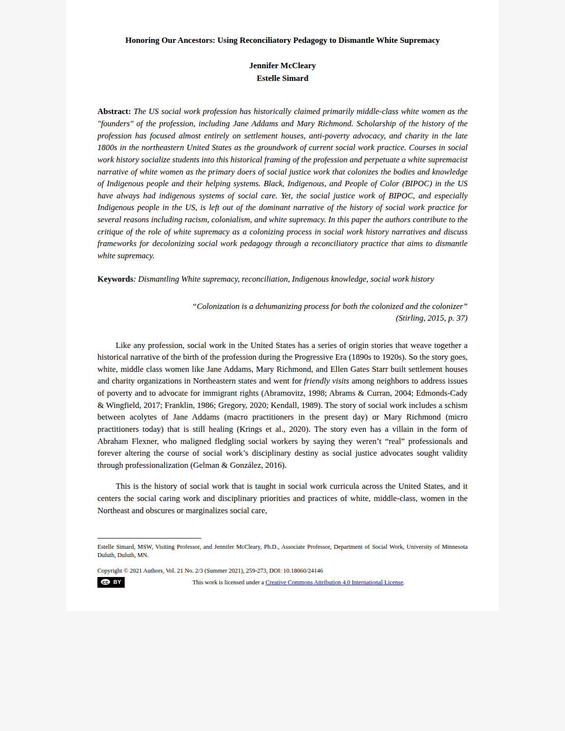Honoring Our Ancestors: Using Reconciliatory Pedagogy to Dismantle White Supremacy
Jennifer McCleary
Estelle Simard
Abstract: The US social work profession has historically claimed primarily middle-class white women as the "founders" of the profession, including Jane Addams and Mary Richmond. Scholarship of the history of the profession has focused almost entirely on settlement houses, anti-poverty advocacy, and charity in the late 1800s in the northeastern United States as the groundwork of current social work practice. Courses in social work history socialize students into this historical framing of the profession and perpetuate a white supremacist narrative of white women as the primary doers of social justice work that colonizes the bodies and knowledge of Indigenous people and their helping systems. Black, Indigenous, and People of Color (BIPOC) in the US have always had indigenous systems of social care. Yet, the social justice work of BIPOC, and especially Indigenous people in the US, is left out of the dominant narrative of the history of social work practice for several reasons including racism, colonialism, and white supremacy. In this paper the authors contribute to the critique of the role of white supremacy as a colonizing process in social work history narratives and discuss frameworks for decolonizing social work pedagogy through a reconciliatory practice that aims to dismantle white supremacy.
Keywords: Dismantling White supremacy, reconciliation, Indigenous knowledge, social work history
“Colonization is a dehumanizing process for both the colonized and the colonizer” (Stirling, 2015, p. 37)
Like any profession, social work in the United States has a series of origin stories that weave together a historical narrative of the birth of the profession during the Progressive Era (1890s to 1920s). So the story goes, white, middle class women like Jane Addams, Mary Richmond, and Ellen Gates Starr built settlement houses and charity organizations in Northeastern states and went for friendly visits among neighbors to address issues of poverty and to advocate for immigrant rights (Abramovitz, 1998; Abrams & Curran, 2004; Edmonds-Cady & Wingfield, 2017; Franklin, 1986; Gregory, 2020; Kendall, 1989). The story of social work includes a schism between acolytes of Jane Addams (macro practitioners in the present day) or Mary Richmond (micro practitioners today) that is still healing (Krings et al., 2020). The story even has a villain in the form of Abraham Flexner, who maligned fledgling social workers by saying they weren’t “real” professionals and forever altering the course of social work’s disciplinary destiny as social justice advocates sought validity through professionalization (Gelman & González, 2016).
This is the history of social work that is taught in social work curricula across the United States, and it centers the social caring work and disciplinary priorities and practices of white, middle-class, women in the Northeast and obscures or marginalizes social care,
Estelle Simard, MSW, Visiting Professor, and Jennifer McCleary, Ph.D., Associate Professor, Department of Social Work, University of Minnesota Duluth, Duluth, MN.
Copyright © 2021 Authors, Vol. 21 No. 2/3 (Summer 2021), 259-273, DOI: 10.18060/24146
cc BY This work is licensed under a Creative Commons Attribution 4.0 International License.